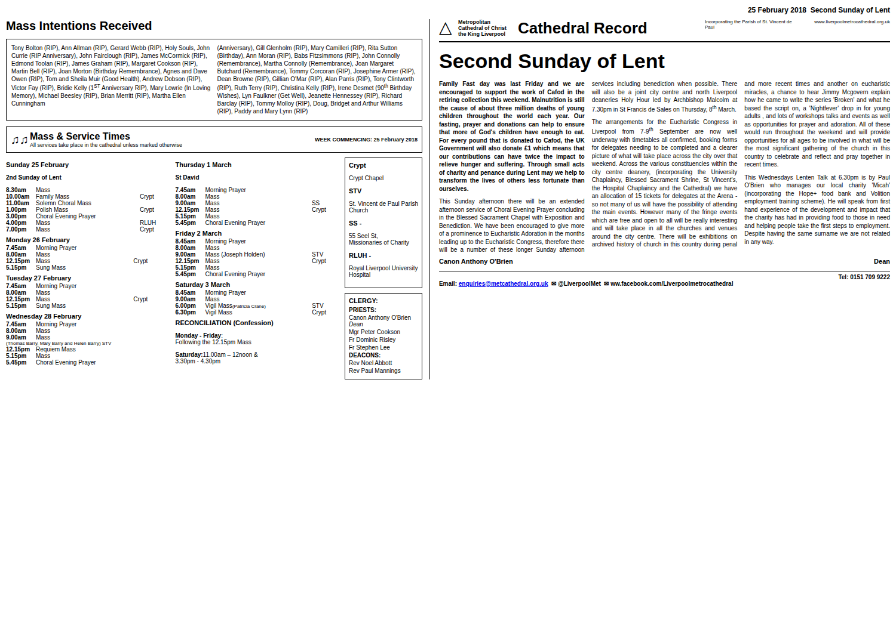25 February 2018 Second Sunday of Lent
Mass Intentions Received
Tony Bolton (RIP), Ann Allman (RIP), Gerard Webb (RIP), Holy Souls, John Currie (RIP Anniversary), John Fairclough (RIP), James McCormick (RIP), Edmond Toolan (RIP), James Graham (RIP), Margaret Cookson (RIP), Martin Bell (RIP), Joan Morton (Birthday Remembrance), Agnes and Dave Owen (RIP), Tom and Sheila Muir (Good Health), Andrew Dobson (RIP), Victor Fay (RIP), Bridie Kelly (1ST Anniversary RIP), Mary Lowrie (In Loving Memory), Michael Beesley (RIP), Brian Merritt (RIP), Martha Ellen Cunningham
(Anniversary), Gill Glenholm (RIP), Mary Camilleri (RIP), Rita Sutton (Birthday), Ann Moran (RIP), Babs Fitzsimmons (RIP), John Connolly (Remembrance), Martha Connolly (Remembrance), Joan Margaret Butchard (Remembrance), Tommy Corcoran (RIP), Josephine Armer (RIP), Dean Browne (RIP), Gillian O'Mar (RIP), Alan Parris (RIP), Tony Clintworth (RIP), Ruth Terry (RIP), Christina Kelly (RIP), Irene Desmet (90th Birthday Wishes), Lyn Faulkner (Get Well), Jeanette Hennessey (RIP), Richard Barclay (RIP), Tommy Molloy (RIP), Doug, Bridget and Arthur Williams (RIP), Paddy and Mary Lynn (RIP)
| ♫♫ | Mass & Service Times All services take place in the cathedral unless marked otherwise | WEEK COMMENCING: 25 February 2018 |
Sunday 25 February
2nd Sunday of Lent
| 8.30am | Mass | |
| 10.00am | Family Mass | Crypt |
| 11.00am | Solemn Choral Mass | |
| 1.00pm | Polish Mass | Crypt |
| 3.00pm | Choral Evening Prayer | |
| 4.00pm | Mass | RLUH |
| 7.00pm | Mass | Crypt |
Monday 26 February
| 7.45am | Morning Prayer | |
| 8.00am | Mass | |
| 12.15pm | Mass | Crypt |
| 5.15pm | Sung Mass | |
Tuesday 27 February
| 7.45am | Morning Prayer | |
| 8.00am | Mass | |
| 12.15pm | Mass | Crypt |
| 5.15pm | Sung Mass | |
Wednesday 28 February
| 7.45am | Morning Prayer | |
| 8.00am | Mass | |
| 9.00am | Mass | |
| (Thomas Barry, Mary Barry and Helen Barry) STV |
| 12.15pm | Requiem Mass | |
| 5.15pm | Mass | |
| 5.45pm | Choral Evening Prayer | |
Thursday 1 March
St David
| 7.45am | Morning Prayer | |
| 8.00am | Mass | |
| 9.00am | Mass | SS |
| 12.15pm | Mass | Crypt |
| 5.15pm | Mass | |
| 5.45pm | Choral Evening Prayer | |
Friday 2 March
| 8.45am | Morning Prayer | |
| 8.00am | Mass | |
| 9.00am | Mass (Joseph Holden) | STV |
| 12.15pm | Mass | Crypt |
| 5.15pm | Mass | |
| 5.45pm | Choral Evening Prayer | |
Saturday 3 March
| 8.45am | Morning Prayer | |
| 9.00am | Mass | |
| 6.00pm | Vigil Mass (Patricia Crane) | STV |
| 6.30pm | Vigil Mass | Crypt |
RECONCILIATION (Confession)
Monday - Friday:
Following the 12.15pm Mass
Saturday: 11.00am – 12noon &
3.30pm - 4.30pm
Crypt
Crypt Chapel
STV
St. Vincent de Paul Parish Church
SS -
55 Seel St,
Missionaries of Charity
RLUH -
Royal Liverpool University Hospital
CLERGY:
PRIESTS:
Canon Anthony O'Brien Dean
Mgr Peter Cookson
Fr Dominic Risley
Fr Stephen Lee
DEACONS:
Rev Noel Abbott
Rev Paul Mannings
△
Metropolitan Cathedral of Christ the King Liverpool
Cathedral Record
Incorporating the Parish of St. Vincent de Paul
www.liverpoolmetrocathedral.org.uk
Second Sunday of Lent
Family Fast day was last Friday and we are encouraged to support the work of Cafod in the retiring collection this weekend. Malnutrition is still the cause of about three million deaths of young children throughout the world each year. Our fasting, prayer and donations can help to ensure that more of God's children have enough to eat. For every pound that is donated to Cafod, the UK Government will also donate £1 which means that our contributions can have twice the impact to relieve hunger and suffering. Through small acts of charity and penance during Lent may we help to transform the lives of others less fortunate than ourselves.
This Sunday afternoon there will be an extended afternoon service of Choral Evening Prayer concluding in the Blessed Sacrament Chapel with Exposition and Benediction. We have been encouraged to give more of a prominence to Eucharistic Adoration in the months leading up to the Eucharistic Congress, therefore there will be a number of these longer Sunday afternoon services including benediction when possible. There will also be a joint city centre and north Liverpool deaneries Holy Hour led by Archbishop Malcolm at 7.30pm in St Francis de Sales on Thursday, 8th March.
The arrangements for the Eucharistic Congress in Liverpool from 7-9th September are now well underway with timetables all confirmed, booking forms for delegates needing to be completed and a clearer picture of what will take place across the city over that weekend. Across the various constituencies within the city centre deanery, (incorporating the University Chaplaincy, Blessed Sacrament Shrine, St Vincent's, the Hospital Chaplaincy and the Cathedral) we have an allocation of 15 tickets for delegates at the Arena - so not many of us will have the possibility of attending the main events. However many of the fringe events which are free and open to all will be really interesting and will take place in all the churches and venues around the city centre. There will be exhibitions on archived history of church in this country during penal and more recent times and another on eucharistic miracles, a chance to hear Jimmy Mcgovern explain how he came to write the series 'Broken' and what he based the script on, a 'Nightfever' drop in for young adults , and lots of workshops talks and events as well as opportunities for prayer and adoration. All of these would run throughout the weekend and will provide opportunities for all ages to be involved in what will be the most significant gathering of the church in this country to celebrate and reflect and pray together in recent times.
This Wednesdays Lenten Talk at 6.30pm is by Paul O'Brien who manages our local charity 'Micah' (incorporating the Hope+ food bank and Volition employment training scheme). He will speak from first hand experience of the development and impact that the charity has had in providing food to those in need and helping people take the first steps to employment. Despite having the same surname we are not related in any way.
Canon Anthony O'Brien Dean
Tel: 0151 709 9222
Email: enquiries@metcathedral.org.uk ✉ @LiverpoolMet ✉ ww.facebook.com/Liverpoolmetrocathedral